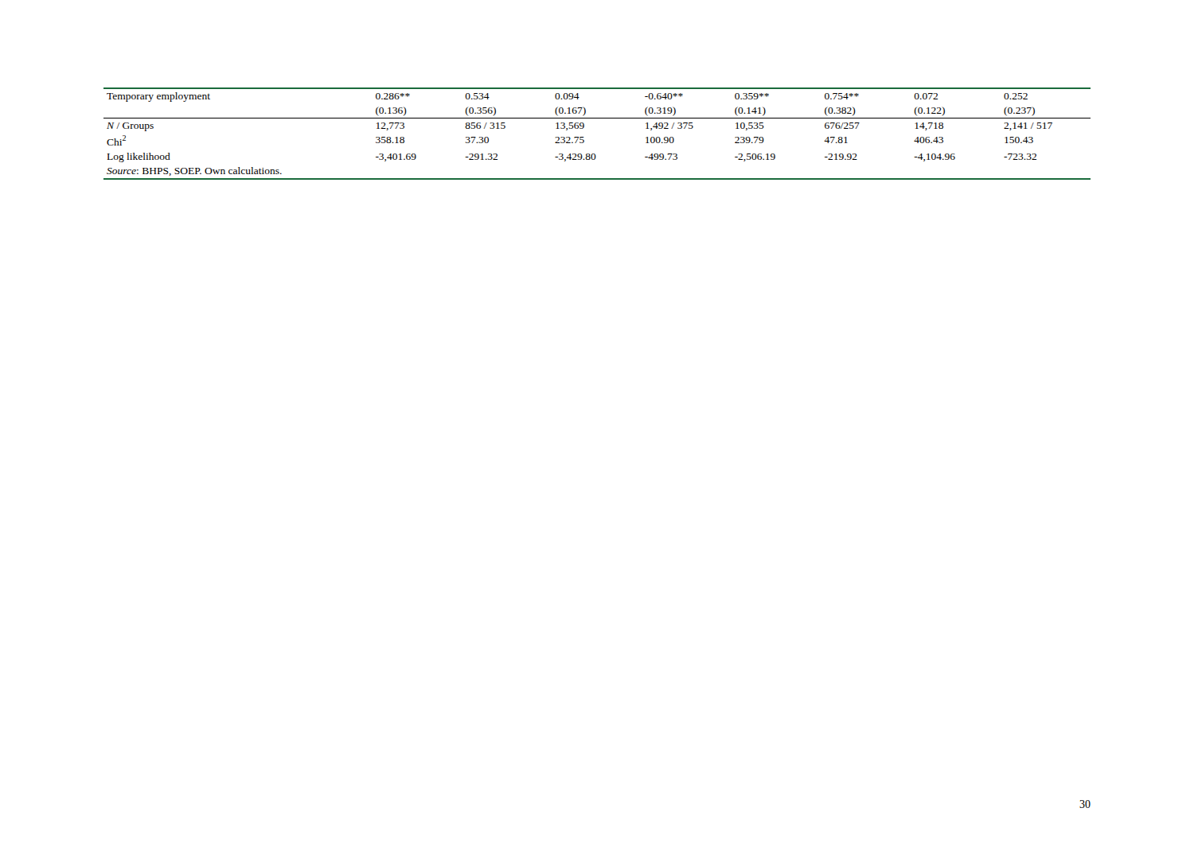| Temporary employment | 0.286** | 0.534 | 0.094 | -0.640** | 0.359** | 0.754** | 0.072 | 0.252 |
| | (0.136) | (0.356) | (0.167) | (0.319) | (0.141) | (0.382) | (0.122) | (0.237) |
| N / Groups | 12,773 | 856 / 315 | 13,569 | 1,492 / 375 | 10,535 | 676/257 | 14,718 | 2,141 / 517 |
| Chi 2 | 358.18 | 37.30 | 232.75 | 100.90 | 239.79 | 47.81 | 406.43 | 150.43 |
| Log likelihood | -3,401.69 | -291.32 | -3,429.80 | -499.73 | -2,506.19 | -219.92 | -4,104.96 | -723.32 |
| Source : BHPS, SOEP. Own calculations. |
30